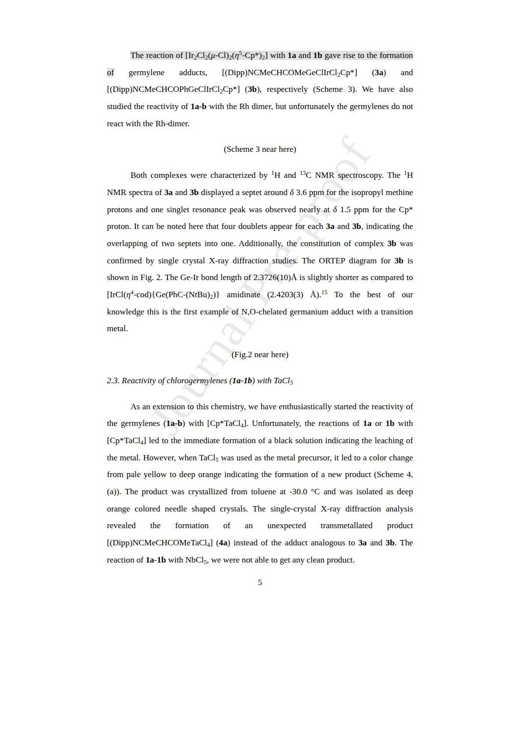Journal Pre-proof
The reaction of [Ir2Cl2(μ-Cl)2(η5-Cp*)2] with 1a and 1b gave rise to the formation of germylene adducts, [(Dipp)NCMeCHCOMeGeClIrCl2Cp*] (3a) and [(Dipp)NCMeCHCOPhGeClIrCl2Cp*] (3b), respectively (Scheme 3). We have also studied the reactivity of 1a-b with the Rh dimer, but unfortunately the germylenes do not react with the Rh-dimer.
(Scheme 3 near here)
Both complexes were characterized by 1H and 13C NMR spectroscopy. The 1H NMR spectra of 3a and 3b displayed a septet around δ 3.6 ppm for the isopropyl methine protons and one singlet resonance peak was observed nearly at δ 1.5 ppm for the Cp* proton. It can be noted here that four doublets appear for each 3a and 3b, indicating the overlapping of two septets into one. Additionally, the constitution of complex 3b was confirmed by single crystal X-ray diffraction studies. The ORTEP diagram for 3b is shown in Fig. 2. The Ge-Ir bond length of 2.3726(10)Å is slightly shorter as compared to [IrCl(η4-cod){Ge(PhC-(Nt Bu)2)} amidinate (2.4203(3) Å).15 To the best of our knowledge this is the first example of N,O-chelated germanium adduct with a transition metal.
(Fig.2 near here)
2.3. Reactivity of chlorogermylenes (1a-1b) with TaCl5
As an extension to this chemistry, we have enthusiastically started the reactivity of the germylenes (1a-b) with [Cp*TaCl4]. Unfortunately, the reactions of 1a or 1b with [Cp*TaCl4] led to the immediate formation of a black solution indicating the leaching of the metal. However, when TaCl5 was used as the metal precursor, it led to a color change from pale yellow to deep orange indicating the formation of a new product (Scheme 4, (a)). The product was crystallized from toluene at -30.0 °C and was isolated as deep orange colored needle shaped crystals. The single-crystal X-ray diffraction analysis revealed the formation of an unexpected transmetallated product [(Dipp)NCMeCHCOMeTaCl4] (4a) instead of the adduct analogous to 3a and 3b. The reaction of 1a-1b with NbCl5, we were not able to get any clean product.
5